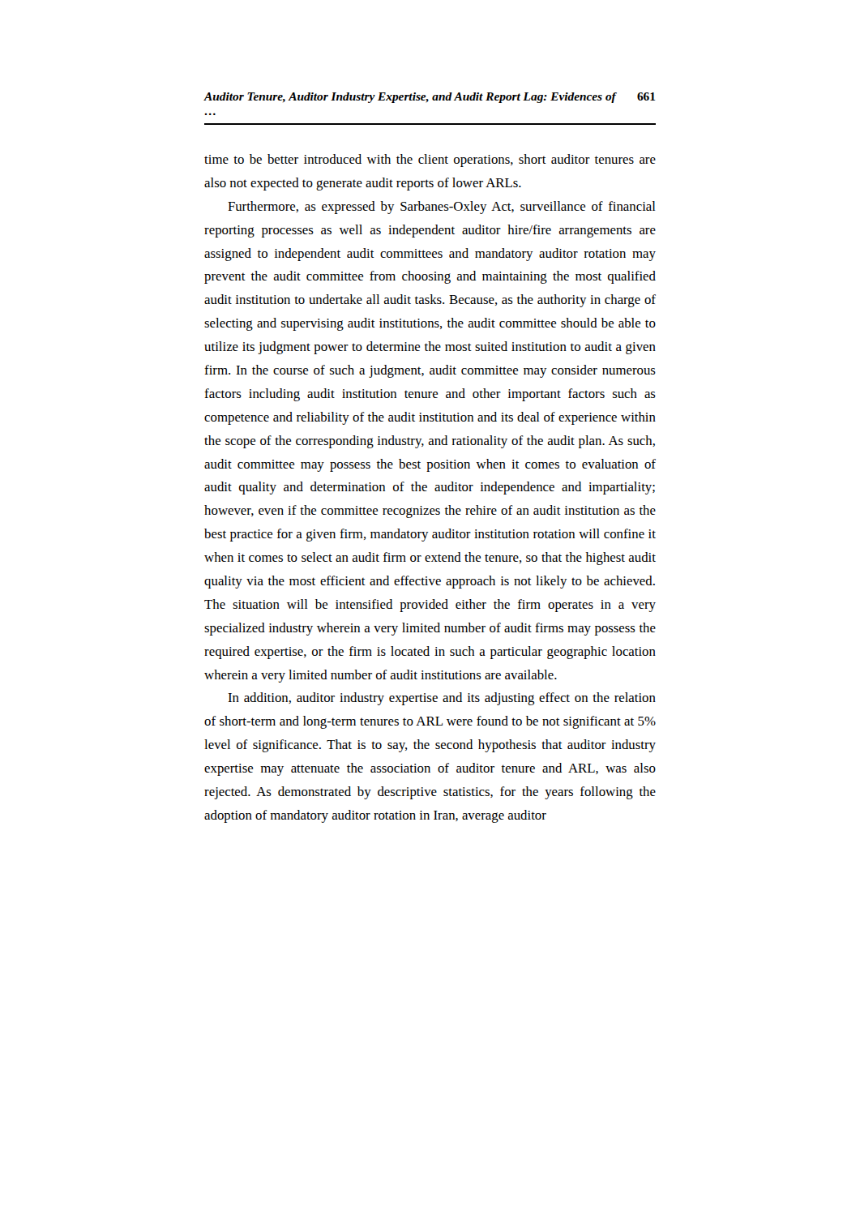Auditor Tenure, Auditor Industry Expertise, and Audit Report Lag: Evidences of … 661
time to be better introduced with the client operations, short auditor tenures are also not expected to generate audit reports of lower ARLs.
Furthermore, as expressed by Sarbanes-Oxley Act, surveillance of financial reporting processes as well as independent auditor hire/fire arrangements are assigned to independent audit committees and mandatory auditor rotation may prevent the audit committee from choosing and maintaining the most qualified audit institution to undertake all audit tasks. Because, as the authority in charge of selecting and supervising audit institutions, the audit committee should be able to utilize its judgment power to determine the most suited institution to audit a given firm. In the course of such a judgment, audit committee may consider numerous factors including audit institution tenure and other important factors such as competence and reliability of the audit institution and its deal of experience within the scope of the corresponding industry, and rationality of the audit plan. As such, audit committee may possess the best position when it comes to evaluation of audit quality and determination of the auditor independence and impartiality; however, even if the committee recognizes the rehire of an audit institution as the best practice for a given firm, mandatory auditor institution rotation will confine it when it comes to select an audit firm or extend the tenure, so that the highest audit quality via the most efficient and effective approach is not likely to be achieved. The situation will be intensified provided either the firm operates in a very specialized industry wherein a very limited number of audit firms may possess the required expertise, or the firm is located in such a particular geographic location wherein a very limited number of audit institutions are available.
In addition, auditor industry expertise and its adjusting effect on the relation of short-term and long-term tenures to ARL were found to be not significant at 5% level of significance. That is to say, the second hypothesis that auditor industry expertise may attenuate the association of auditor tenure and ARL, was also rejected. As demonstrated by descriptive statistics, for the years following the adoption of mandatory auditor rotation in Iran, average auditor